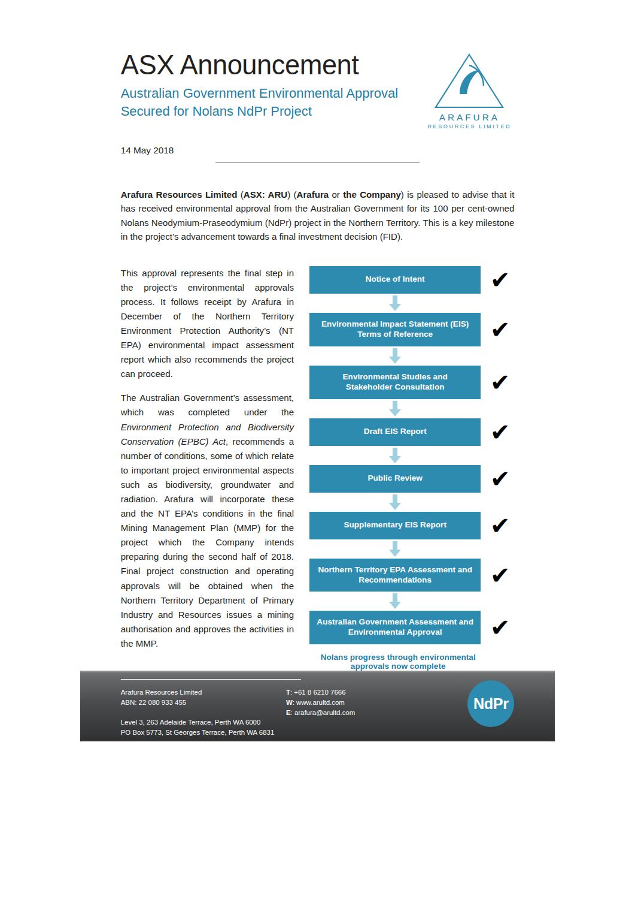ASX Announcement
Australian Government Environmental Approval
Secured for Nolans NdPr Project
ARAFURA
RESOURCES LIMITED
14 May 2018
Arafura Resources Limited (ASX: ARU) (Arafura or the Company) is pleased to advise that it has received environmental approval from the Australian Government for its 100 per cent-owned Nolans Neodymium-Praseodymium (NdPr) project in the Northern Territory. This is a key milestone in the project’s advancement towards a final investment decision (FID).
This approval represents the final step in the project’s environmental approvals process. It follows receipt by Arafura in December of the Northern Territory Environment Protection Authority’s (NT EPA) environmental impact assessment report which also recommends the project can proceed.
The Australian Government’s assessment, which was completed under the Environment Protection and Biodiversity Conservation (EPBC) Act, recommends a number of conditions, some of which relate to important project environmental aspects such as biodiversity, groundwater and radiation. Arafura will incorporate these and the NT EPA’s conditions in the final Mining Management Plan (MMP) for the project which the Company intends preparing during the second half of 2018. Final project construction and operating approvals will be obtained when the Northern Territory Department of Primary Industry and Resources issues a mining authorisation and approves the activities in the MMP.
Notice of Intent
✔
Environmental Impact Statement (EIS)
Terms of Reference
✔
Environmental Studies and
Stakeholder Consultation
✔
Draft EIS Report
✔
Public Review
✔
Supplementary EIS Report
✔
Northern Territory EPA Assessment and
Recommendations
✔
Australian Government Assessment and
Environmental Approval
✔
Nolans progress through environmental approvals now complete
Arafura Resources Limited
ABN: 22 080 933 455
Level 3, 263 Adelaide Terrace, Perth WA 6000
PO Box 5773, St Georges Terrace, Perth WA 6831
T: +61 8 6210 7666
W: www.arultd.com
E: arafura@arultd.com
NdPr